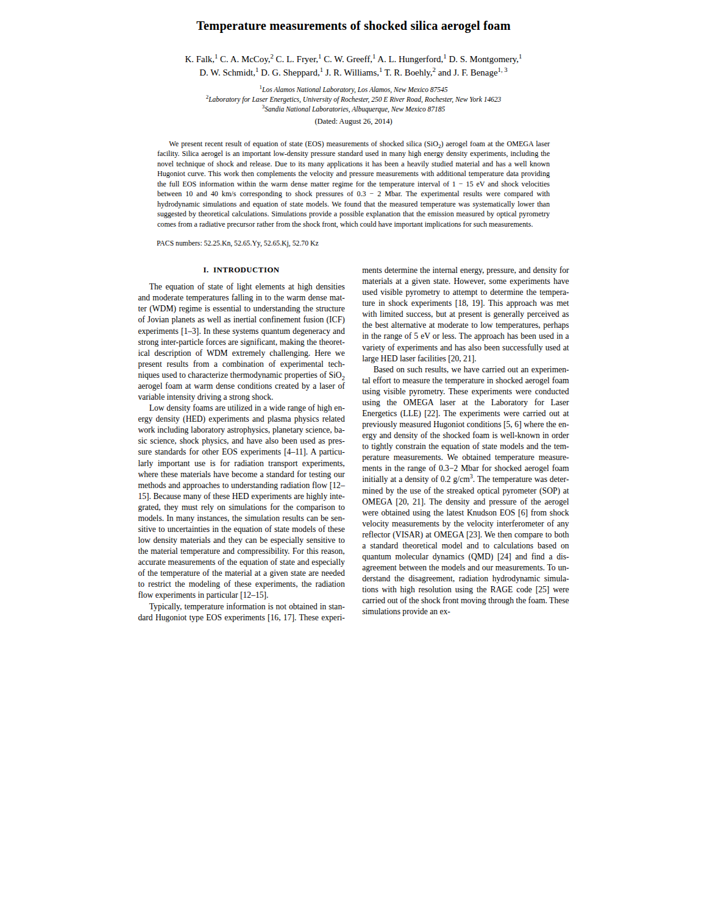Temperature measurements of shocked silica aerogel foam
K. Falk,1 C. A. McCoy,2 C. L. Fryer,1 C. W. Greeff,1 A. L. Hungerford,1 D. S. Montgomery,1
D. W. Schmidt,1 D. G. Sheppard,1 J. R. Williams,1 T. R. Boehly,2 and J. F. Benage1, 3
1Los Alamos National Laboratory, Los Alamos, New Mexico 87545
2Laboratory for Laser Energetics, University of Rochester, 250 E River Road, Rochester, New York 14623
3Sandia National Laboratories, Albuquerque, New Mexico 87185
(Dated: August 26, 2014)
We present recent result of equation of state (EOS) measurements of shocked silica (SiO2) aerogel foam at the OMEGA laser facility. Silica aerogel is an important low-density pressure standard used in many high energy density experiments, including the novel technique of shock and release. Due to its many applications it has been a heavily studied material and has a well known Hugoniot curve. This work then complements the velocity and pressure measurements with additional temperature data providing the full EOS information within the warm dense matter regime for the temperature interval of 1 − 15 eV and shock velocities between 10 and 40 km/s corresponding to shock pressures of 0.3 − 2 Mbar. The experimental results were compared with hydrodynamic simulations and equation of state models. We found that the measured temperature was systematically lower than suggested by theoretical calculations. Simulations provide a possible explanation that the emission measured by optical pyrometry comes from a radiative precursor rather from the shock front, which could have important implications for such measurements.
PACS numbers: 52.25.Kn, 52.65.Yy, 52.65.Kj, 52.70 Kz
I. Introduction
The equation of state of light elements at high densities and moderate temperatures falling in to the warm dense matter (WDM) regime is essential to understanding the structure of Jovian planets as well as inertial confinement fusion (ICF) experiments [1–3]. In these systems quantum degeneracy and strong inter-particle forces are significant, making the theoretical description of WDM extremely challenging. Here we present results from a combination of experimental techniques used to characterize thermodynamic properties of SiO2 aerogel foam at warm dense conditions created by a laser of variable intensity driving a strong shock.
Low density foams are utilized in a wide range of high energy density (HED) experiments and plasma physics related work including laboratory astrophysics, planetary science, basic science, shock physics, and have also been used as pressure standards for other EOS experiments [4–11]. A particularly important use is for radiation transport experiments, where these materials have become a standard for testing our methods and approaches to understanding radiation flow [12–15]. Because many of these HED experiments are highly integrated, they must rely on simulations for the comparison to models. In many instances, the simulation results can be sensitive to uncertainties in the equation of state models of these low density materials and they can be especially sensitive to the material temperature and compressibility. For this reason, accurate measurements of the equation of state and especially of the temperature of the material at a given state are needed to restrict the modeling of these experiments, the radiation flow experiments in particular [12–15].
Typically, temperature information is not obtained in standard Hugoniot type EOS experiments [16, 17]. These experiments determine the internal energy, pressure, and density for materials at a given state. However, some experiments have used visible pyrometry to attempt to determine the temperature in shock experiments [18, 19]. This approach was met with limited success, but at present is generally perceived as the best alternative at moderate to low temperatures, perhaps in the range of 5 eV or less. The approach has been used in a variety of experiments and has also been successfully used at large HED laser facilities [20, 21].
Based on such results, we have carried out an experimental effort to measure the temperature in shocked aerogel foam using visible pyrometry. These experiments were conducted using the OMEGA laser at the Laboratory for Laser Energetics (LLE) [22]. The experiments were carried out at previously measured Hugoniot conditions [5, 6] where the energy and density of the shocked foam is well-known in order to tightly constrain the equation of state models and the temperature measurements. We obtained temperature measurements in the range of 0.3−2 Mbar for shocked aerogel foam initially at a density of 0.2 g/cm3. The temperature was determined by the use of the streaked optical pyrometer (SOP) at OMEGA [20, 21]. The density and pressure of the aerogel were obtained using the latest Knudson EOS [6] from shock velocity measurements by the velocity interferometer of any reflector (VISAR) at OMEGA [23]. We then compare to both a standard theoretical model and to calculations based on quantum molecular dynamics (QMD) [24] and find a disagreement between the models and our measurements. To understand the disagreement, radiation hydrodynamic simulations with high resolution using the RAGE code [25] were carried out of the shock front moving through the foam. These simulations provide an ex-